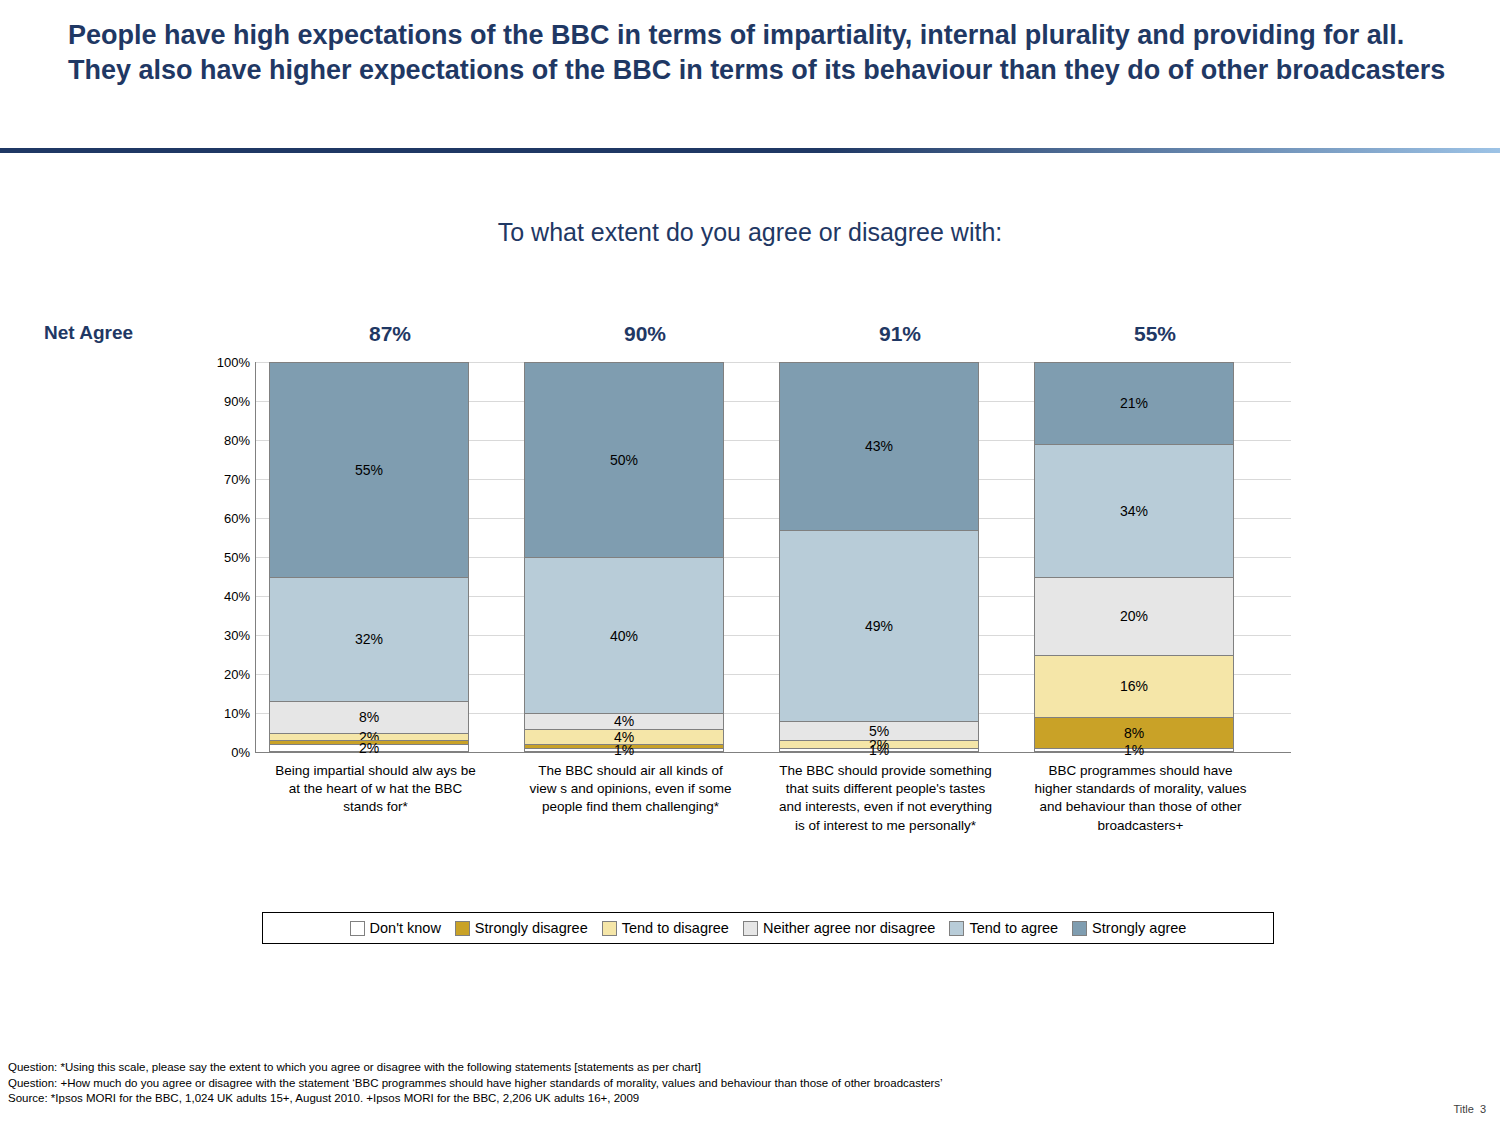People have high expectations of the BBC in terms of impartiality, internal plurality and providing for all. They also have higher expectations of the BBC in terms of its behaviour than they do of other broadcasters
To what extent do you agree or disagree with:
Net Agree
87%
90%
91%
55%
100%
90%
80%
70%
60%
50%
40%
30%
20%
10%
0%
55%
32%
8%
2%
2%
50%
40%
4%
4%
1%
43%
49%
5%
2%
1%
21%
34%
20%
16%
8%
1%
Being impartial should alw ays be at the heart of w hat the BBC stands for*
The BBC should air all kinds of view s and opinions, even if some people find them challenging*
The BBC should provide something that suits different people's tastes and interests, even if not everything is of interest to me personally*
BBC programmes should have higher standards of morality, values and behaviour than those of other broadcasters+
Don't know
Strongly disagree
Tend to disagree
Neither agree nor disagree
Tend to agree
Strongly agree
Question: *Using this scale, please say the extent to which you agree or disagree with the following statements [statements as per chart]
Question: +How much do you agree or disagree with the statement ‘BBC programmes should have higher standards of morality, values and behaviour than those of other broadcasters’
Source: *Ipsos MORI for the BBC, 1,024 UK adults 15+, August 2010. +Ipsos MORI for the BBC, 2,206 UK adults 16+, 2009
Title3